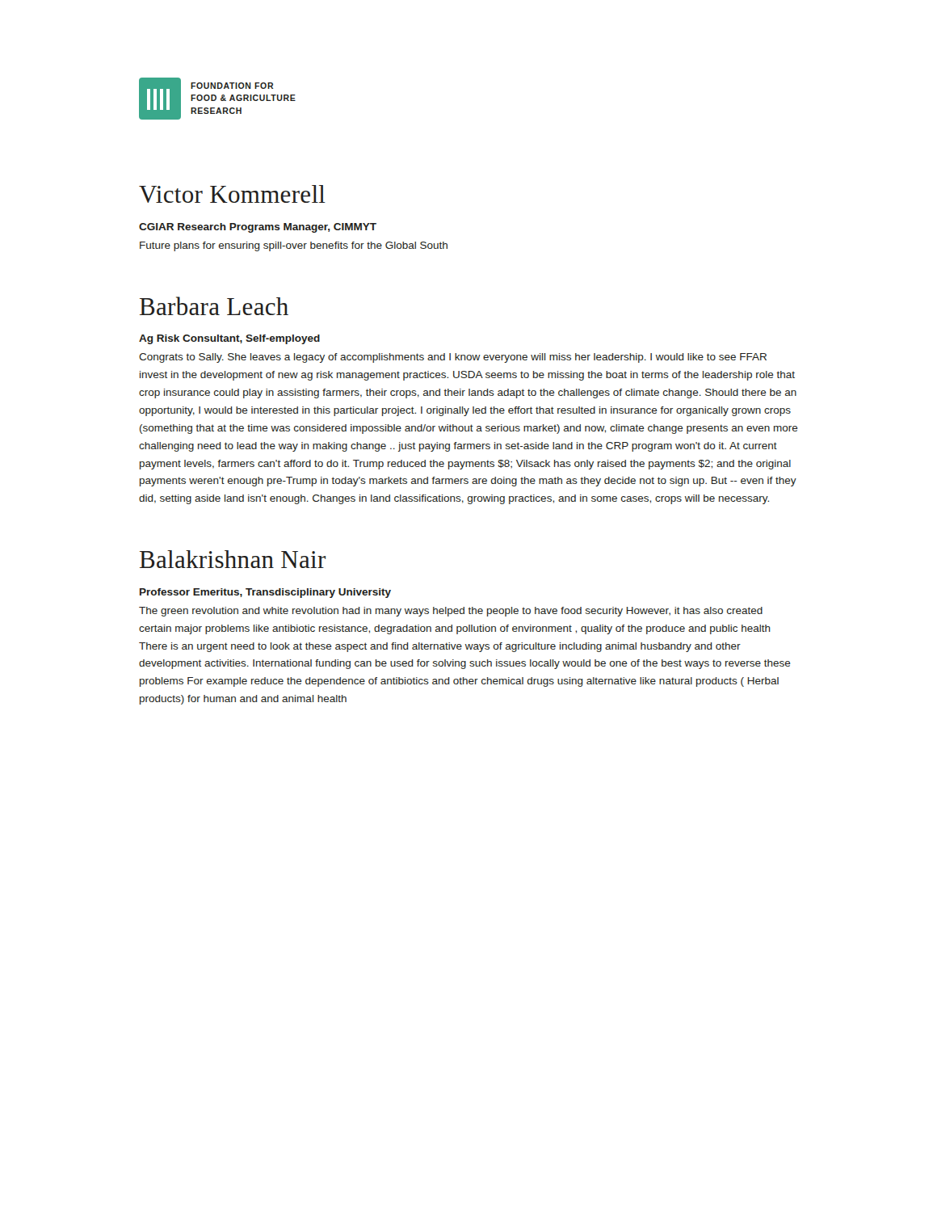Foundation for
Food & Agriculture
Research
Victor Kommerell
CGIAR Research Programs Manager, CIMMYT
Future plans for ensuring spill-over benefits for the Global South
Barbara Leach
Ag Risk Consultant, Self-employed
Congrats to Sally. She leaves a legacy of accomplishments and I know everyone will miss her leadership. I would like to see FFAR invest in the development of new ag risk management practices. USDA seems to be missing the boat in terms of the leadership role that crop insurance could play in assisting farmers, their crops, and their lands adapt to the challenges of climate change. Should there be an opportunity, I would be interested in this particular project. I originally led the effort that resulted in insurance for organically grown crops (something that at the time was considered impossible and/or without a serious market) and now, climate change presents an even more challenging need to lead the way in making change .. just paying farmers in set-aside land in the CRP program won't do it. At current payment levels, farmers can't afford to do it. Trump reduced the payments $8; Vilsack has only raised the payments $2; and the original payments weren't enough pre-Trump in today's markets and farmers are doing the math as they decide not to sign up. But -- even if they did, setting aside land isn't enough. Changes in land classifications, growing practices, and in some cases, crops will be necessary.
Balakrishnan Nair
Professor Emeritus, Transdisciplinary University
The green revolution and white revolution had in many ways helped the people to have food security However, it has also created certain major problems like antibiotic resistance, degradation and pollution of environment , quality of the produce and public health There is an urgent need to look at these aspect and find alternative ways of agriculture including animal husbandry and other development activities. International funding can be used for solving such issues locally would be one of the best ways to reverse these problems For example reduce the dependence of antibiotics and other chemical drugs using alternative like natural products ( Herbal products) for human and and animal health